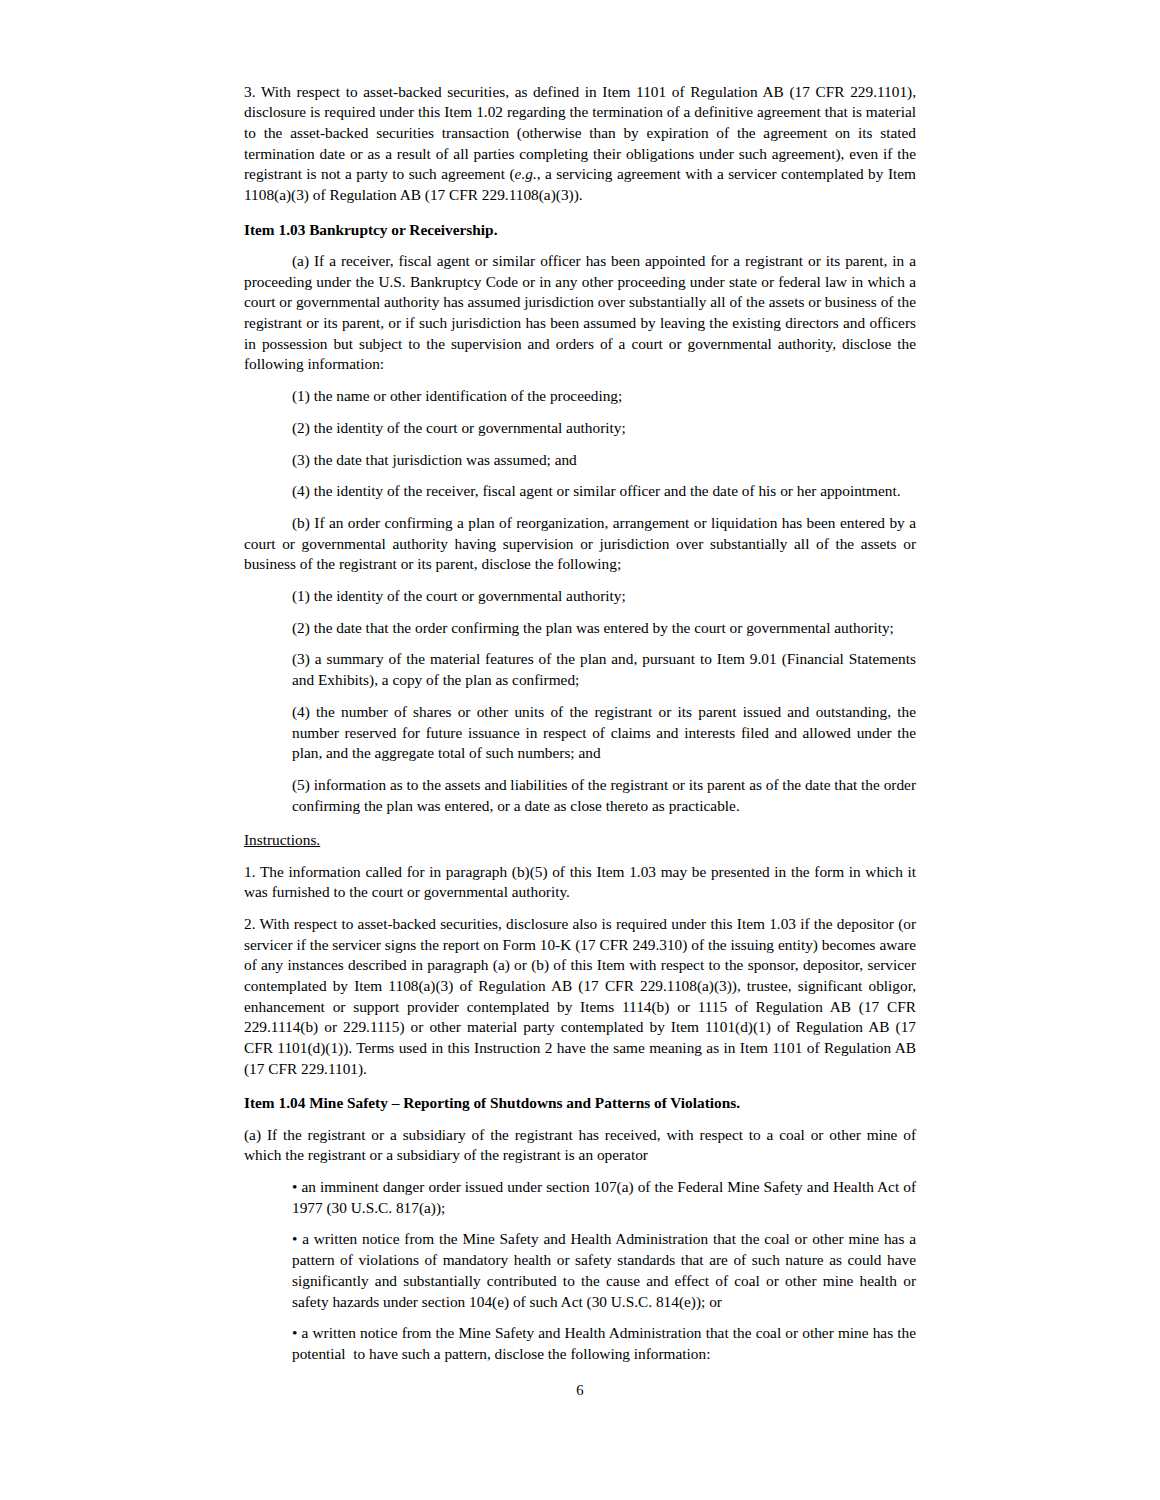3. With respect to asset-backed securities, as defined in Item 1101 of Regulation AB (17 CFR 229.1101), disclosure is required under this Item 1.02 regarding the termination of a definitive agreement that is material to the asset-backed securities transaction (otherwise than by expiration of the agreement on its stated termination date or as a result of all parties completing their obligations under such agreement), even if the registrant is not a party to such agreement (e.g., a servicing agreement with a servicer contemplated by Item 1108(a)(3) of Regulation AB (17 CFR 229.1108(a)(3)).
Item 1.03 Bankruptcy or Receivership.
(a) If a receiver, fiscal agent or similar officer has been appointed for a registrant or its parent, in a proceeding under the U.S. Bankruptcy Code or in any other proceeding under state or federal law in which a court or governmental authority has assumed jurisdiction over substantially all of the assets or business of the registrant or its parent, or if such jurisdiction has been assumed by leaving the existing directors and officers in possession but subject to the supervision and orders of a court or governmental authority, disclose the following information:
(1) the name or other identification of the proceeding;
(2) the identity of the court or governmental authority;
(3) the date that jurisdiction was assumed; and
(4) the identity of the receiver, fiscal agent or similar officer and the date of his or her appointment.
(b) If an order confirming a plan of reorganization, arrangement or liquidation has been entered by a court or governmental authority having supervision or jurisdiction over substantially all of the assets or business of the registrant or its parent, disclose the following;
(1) the identity of the court or governmental authority;
(2) the date that the order confirming the plan was entered by the court or governmental authority;
(3) a summary of the material features of the plan and, pursuant to Item 9.01 (Financial Statements and Exhibits), a copy of the plan as confirmed;
(4) the number of shares or other units of the registrant or its parent issued and outstanding, the number reserved for future issuance in respect of claims and interests filed and allowed under the plan, and the aggregate total of such numbers; and
(5) information as to the assets and liabilities of the registrant or its parent as of the date that the order confirming the plan was entered, or a date as close thereto as practicable.
Instructions.
1. The information called for in paragraph (b)(5) of this Item 1.03 may be presented in the form in which it was furnished to the court or governmental authority.
2. With respect to asset-backed securities, disclosure also is required under this Item 1.03 if the depositor (or servicer if the servicer signs the report on Form 10-K (17 CFR 249.310) of the issuing entity) becomes aware of any instances described in paragraph (a) or (b) of this Item with respect to the sponsor, depositor, servicer contemplated by Item 1108(a)(3) of Regulation AB (17 CFR 229.1108(a)(3)), trustee, significant obligor, enhancement or support provider contemplated by Items 1114(b) or 1115 of Regulation AB (17 CFR 229.1114(b) or 229.1115) or other material party contemplated by Item 1101(d)(1) of Regulation AB (17 CFR 1101(d)(1)). Terms used in this Instruction 2 have the same meaning as in Item 1101 of Regulation AB (17 CFR 229.1101).
Item 1.04 Mine Safety – Reporting of Shutdowns and Patterns of Violations.
(a) If the registrant or a subsidiary of the registrant has received, with respect to a coal or other mine of which the registrant or a subsidiary of the registrant is an operator
• an imminent danger order issued under section 107(a) of the Federal Mine Safety and Health Act of 1977 (30 U.S.C. 817(a));
• a written notice from the Mine Safety and Health Administration that the coal or other mine has a pattern of violations of mandatory health or safety standards that are of such nature as could have significantly and substantially contributed to the cause and effect of coal or other mine health or safety hazards under section 104(e) of such Act (30 U.S.C. 814(e)); or
• a written notice from the Mine Safety and Health Administration that the coal or other mine has the potential to have such a pattern, disclose the following information:
6